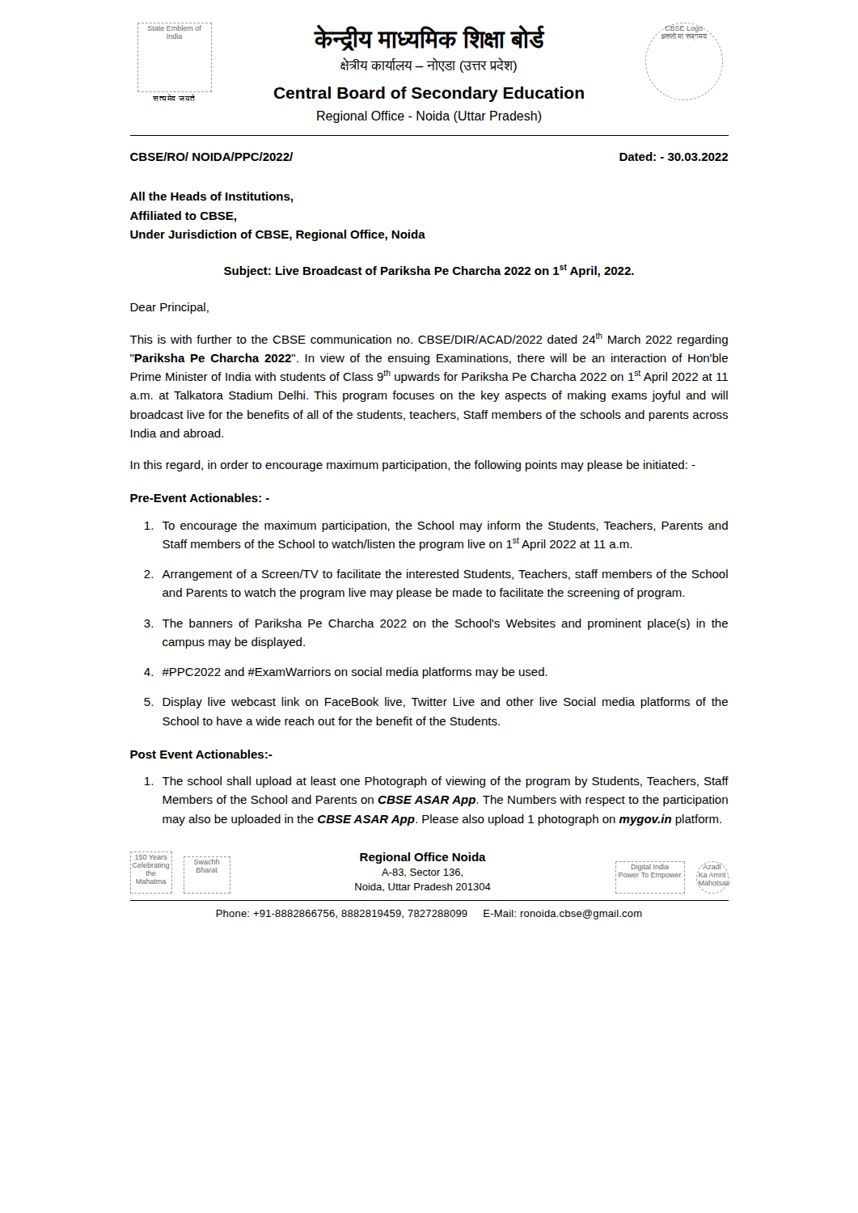State Emblem of India
सत्यमेव जयते
केन्द्रीय माध्यमिक शिक्षा बोर्ड
क्षेत्रीय कार्यालय – नोएडा (उत्तर प्रदेश)
Central Board of Secondary Education
Regional Office - Noida (Uttar Pradesh)
CBSE Logo
असतो मा सद्गमय
CBSE/RO/ NOIDA/PPC/2022/ Dated: - 30.03.2022
All the Heads of Institutions,
Affiliated to CBSE,
Under Jurisdiction of CBSE, Regional Office, Noida
Subject: Live Broadcast of Pariksha Pe Charcha 2022 on 1st April, 2022.
Dear Principal,
This is with further to the CBSE communication no. CBSE/DIR/ACAD/2022 dated 24th March 2022 regarding "Pariksha Pe Charcha 2022". In view of the ensuing Examinations, there will be an interaction of Hon'ble Prime Minister of India with students of Class 9th upwards for Pariksha Pe Charcha 2022 on 1st April 2022 at 11 a.m. at Talkatora Stadium Delhi. This program focuses on the key aspects of making exams joyful and will broadcast live for the benefits of all of the students, teachers, Staff members of the schools and parents across India and abroad.
In this regard, in order to encourage maximum participation, the following points may please be initiated: -
Pre-Event Actionables: -
To encourage the maximum participation, the School may inform the Students, Teachers, Parents and Staff members of the School to watch/listen the program live on 1st April 2022 at 11 a.m.
Arrangement of a Screen/TV to facilitate the interested Students, Teachers, staff members of the School and Parents to watch the program live may please be made to facilitate the screening of program.
The banners of Pariksha Pe Charcha 2022 on the School's Websites and prominent place(s) in the campus may be displayed.
#PPC2022 and #ExamWarriors on social media platforms may be used.
Display live webcast link on FaceBook live, Twitter Live and other live Social media platforms of the School to have a wide reach out for the benefit of the Students.
Post Event Actionables:-
The school shall upload at least one Photograph of viewing of the program by Students, Teachers, Staff Members of the School and Parents on CBSE ASAR App. The Numbers with respect to the participation may also be uploaded in the CBSE ASAR App. Please also upload 1 photograph on mygov.in platform.
150 Years Celebrating the Mahatma
Swachh Bharat
Regional Office Noida
A-83, Sector 136,
Noida, Uttar Pradesh 201304
Digital India
Power To Empower
Azadi Ka Amrit Mahotsav
Phone: +91-8882866756, 8882819459, 7827288099 E-Mail: ronoida.cbse@gmail.com